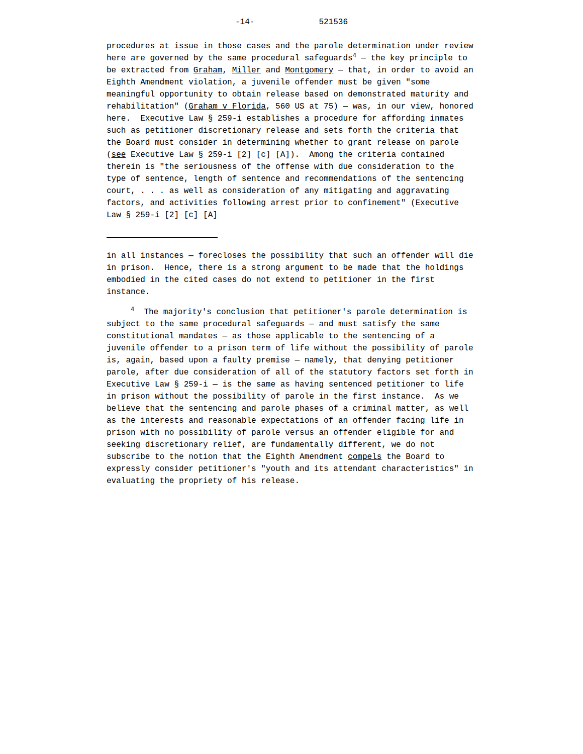-14- 521536
procedures at issue in those cases and the parole determination under review here are governed by the same procedural safeguards4 — the key principle to be extracted from Graham, Miller and Montgomery — that, in order to avoid an Eighth Amendment violation, a juvenile offender must be given "some meaningful opportunity to obtain release based on demonstrated maturity and rehabilitation" (Graham v Florida, 560 US at 75) — was, in our view, honored here. Executive Law § 259-i establishes a procedure for affording inmates such as petitioner discretionary release and sets forth the criteria that the Board must consider in determining whether to grant release on parole (see Executive Law § 259-i [2] [c] [A]). Among the criteria contained therein is "the seriousness of the offense with due consideration to the type of sentence, length of sentence and recommendations of the sentencing court, . . . as well as consideration of any mitigating and aggravating factors, and activities following arrest prior to confinement" (Executive Law § 259-i [2] [c] [A]
in all instances — forecloses the possibility that such an offender will die in prison. Hence, there is a strong argument to be made that the holdings embodied in the cited cases do not extend to petitioner in the first instance.
4 The majority's conclusion that petitioner's parole determination is subject to the same procedural safeguards — and must satisfy the same constitutional mandates — as those applicable to the sentencing of a juvenile offender to a prison term of life without the possibility of parole is, again, based upon a faulty premise — namely, that denying petitioner parole, after due consideration of all of the statutory factors set forth in Executive Law § 259-i — is the same as having sentenced petitioner to life in prison without the possibility of parole in the first instance. As we believe that the sentencing and parole phases of a criminal matter, as well as the interests and reasonable expectations of an offender facing life in prison with no possibility of parole versus an offender eligible for and seeking discretionary relief, are fundamentally different, we do not subscribe to the notion that the Eighth Amendment compels the Board to expressly consider petitioner's "youth and its attendant characteristics" in evaluating the propriety of his release.